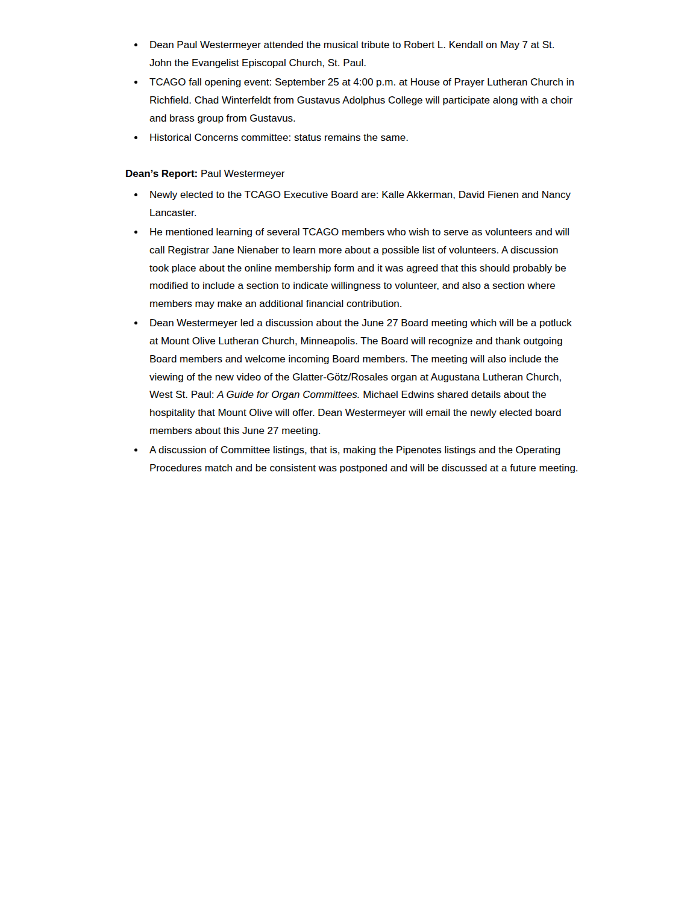Dean Paul Westermeyer attended the musical tribute to Robert L. Kendall on May 7 at St. John the Evangelist Episcopal Church, St. Paul.
TCAGO fall opening event: September 25 at 4:00 p.m. at House of Prayer Lutheran Church in Richfield. Chad Winterfeldt from Gustavus Adolphus College will participate along with a choir and brass group from Gustavus.
Historical Concerns committee: status remains the same.
Dean’s Report: Paul Westermeyer
Newly elected to the TCAGO Executive Board are: Kalle Akkerman, David Fienen and Nancy Lancaster.
He mentioned learning of several TCAGO members who wish to serve as volunteers and will call Registrar Jane Nienaber to learn more about a possible list of volunteers. A discussion took place about the online membership form and it was agreed that this should probably be modified to include a section to indicate willingness to volunteer, and also a section where members may make an additional financial contribution.
Dean Westermeyer led a discussion about the June 27 Board meeting which will be a potluck at Mount Olive Lutheran Church, Minneapolis. The Board will recognize and thank outgoing Board members and welcome incoming Board members. The meeting will also include the viewing of the new video of the Glatter-Götz/Rosales organ at Augustana Lutheran Church, West St. Paul: A Guide for Organ Committees. Michael Edwins shared details about the hospitality that Mount Olive will offer. Dean Westermeyer will email the newly elected board members about this June 27 meeting.
A discussion of Committee listings, that is, making the Pipenotes listings and the Operating Procedures match and be consistent was postponed and will be discussed at a future meeting.